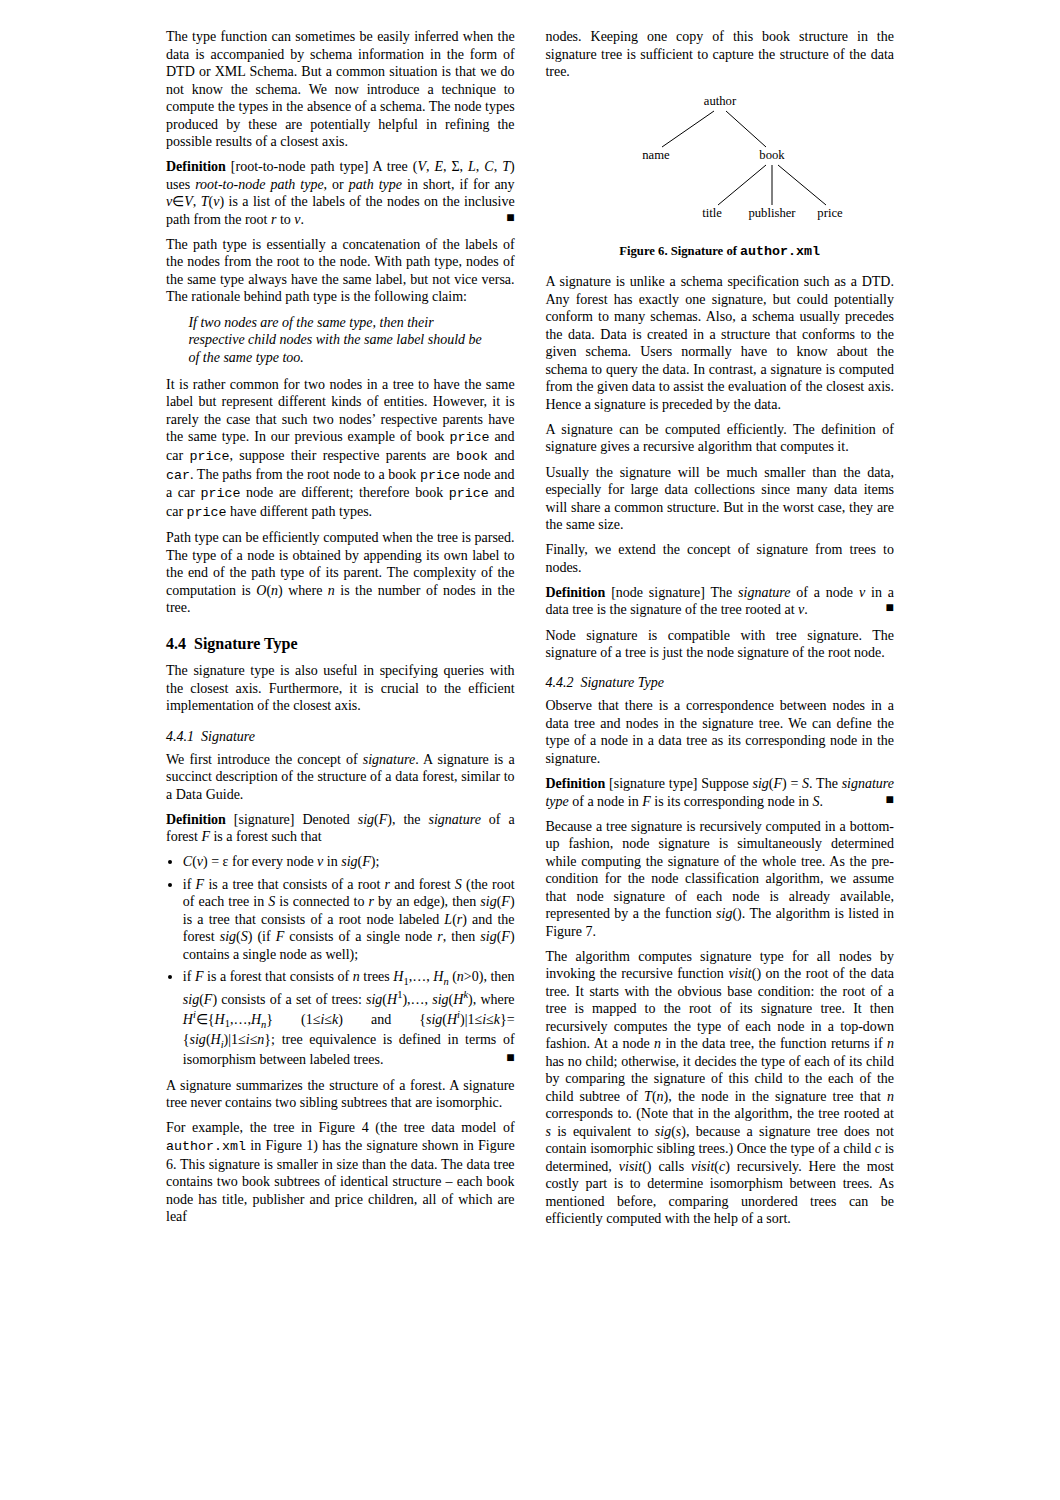The type function can sometimes be easily inferred when the data is accompanied by schema information in the form of DTD or XML Schema. But a common situation is that we do not know the schema. We now introduce a technique to compute the types in the absence of a schema. The node types produced by these are potentially helpful in refining the possible results of a closest axis.
Definition [root-to-node path type] A tree (V, E, Σ, L, C, T) uses root-to-node path type, or path type in short, if for any v∈V, T(v) is a list of the labels of the nodes on the inclusive path from the root r to v. ■
The path type is essentially a concatenation of the labels of the nodes from the root to the node. With path type, nodes of the same type always have the same label, but not vice versa. The rationale behind path type is the following claim:
If two nodes are of the same type, then their respective child nodes with the same label should be of the same type too.
It is rather common for two nodes in a tree to have the same label but represent different kinds of entities. However, it is rarely the case that such two nodes’ respective parents have the same type. In our previous example of book price and car price, suppose their respective parents are book and car. The paths from the root node to a book price node and a car price node are different; therefore book price and car price have different path types.
Path type can be efficiently computed when the tree is parsed. The type of a node is obtained by appending its own label to the end of the path type of its parent. The complexity of the computation is O(n) where n is the number of nodes in the tree.
4.4 Signature Type
The signature type is also useful in specifying queries with the closest axis. Furthermore, it is crucial to the efficient implementation of the closest axis.
4.4.1 Signature
We first introduce the concept of signature. A signature is a succinct description of the structure of a data forest, similar to a Data Guide.
Definition [signature] Denoted sig(F), the signature of a forest F is a forest such that
C(v) = ε for every node v in sig(F);
if F is a tree that consists of a root r and forest S (the root of each tree in S is connected to r by an edge), then sig(F) is a tree that consists of a root node labeled L(r) and the forest sig(S) (if F consists of a single node r, then sig(F) contains a single node as well);
if F is a forest that consists of n trees H1,…, Hn (n>0), then sig(F) consists of a set of trees: sig(H1),…, sig(Hk), where Hi∈{H1,…,Hn} (1≤i≤k) and {sig(Hi)|1≤i≤k}={sig(Hi)|1≤i≤n}; tree equivalence is defined in terms of isomorphism between labeled trees. ■
A signature summarizes the structure of a forest. A signature tree never contains two sibling subtrees that are isomorphic.
For example, the tree in Figure 4 (the tree data model of author.xml in Figure 1) has the signature shown in Figure 6. This signature is smaller in size than the data. The data tree contains two book subtrees of identical structure – each book node has title, publisher and price children, all of which are leaf
nodes. Keeping one copy of this book structure in the signature tree is sufficient to capture the structure of the data tree.
author name book title publisher price
Figure 6. Signature of author.xml
A signature is unlike a schema specification such as a DTD. Any forest has exactly one signature, but could potentially conform to many schemas. Also, a schema usually precedes the data. Data is created in a structure that conforms to the given schema. Users normally have to know about the schema to query the data. In contrast, a signature is computed from the given data to assist the evaluation of the closest axis. Hence a signature is preceded by the data.
A signature can be computed efficiently. The definition of signature gives a recursive algorithm that computes it.
Usually the signature will be much smaller than the data, especially for large data collections since many data items will share a common structure. But in the worst case, they are the same size.
Finally, we extend the concept of signature from trees to nodes.
Definition [node signature] The signature of a node v in a data tree is the signature of the tree rooted at v. ■
Node signature is compatible with tree signature. The signature of a tree is just the node signature of the root node.
4.4.2 Signature Type
Observe that there is a correspondence between nodes in a data tree and nodes in the signature tree. We can define the type of a node in a data tree as its corresponding node in the signature.
Definition [signature type] Suppose sig(F) = S. The signature type of a node in F is its corresponding node in S. ■
Because a tree signature is recursively computed in a bottom-up fashion, node signature is simultaneously determined while computing the signature of the whole tree. As the pre-condition for the node classification algorithm, we assume that node signature of each node is already available, represented by a the function sig(). The algorithm is listed in Figure 7.
The algorithm computes signature type for all nodes by invoking the recursive function visit() on the root of the data tree. It starts with the obvious base condition: the root of a tree is mapped to the root of its signature tree. It then recursively computes the type of each node in a top-down fashion. At a node n in the data tree, the function returns if n has no child; otherwise, it decides the type of each of its child by comparing the signature of this child to the each of the child subtree of T(n), the node in the signature tree that n corresponds to. (Note that in the algorithm, the tree rooted at s is equivalent to sig(s), because a signature tree does not contain isomorphic sibling trees.) Once the type of a child c is determined, visit() calls visit(c) recursively. Here the most costly part is to determine isomorphism between trees. As mentioned before, comparing unordered trees can be efficiently computed with the help of a sort.